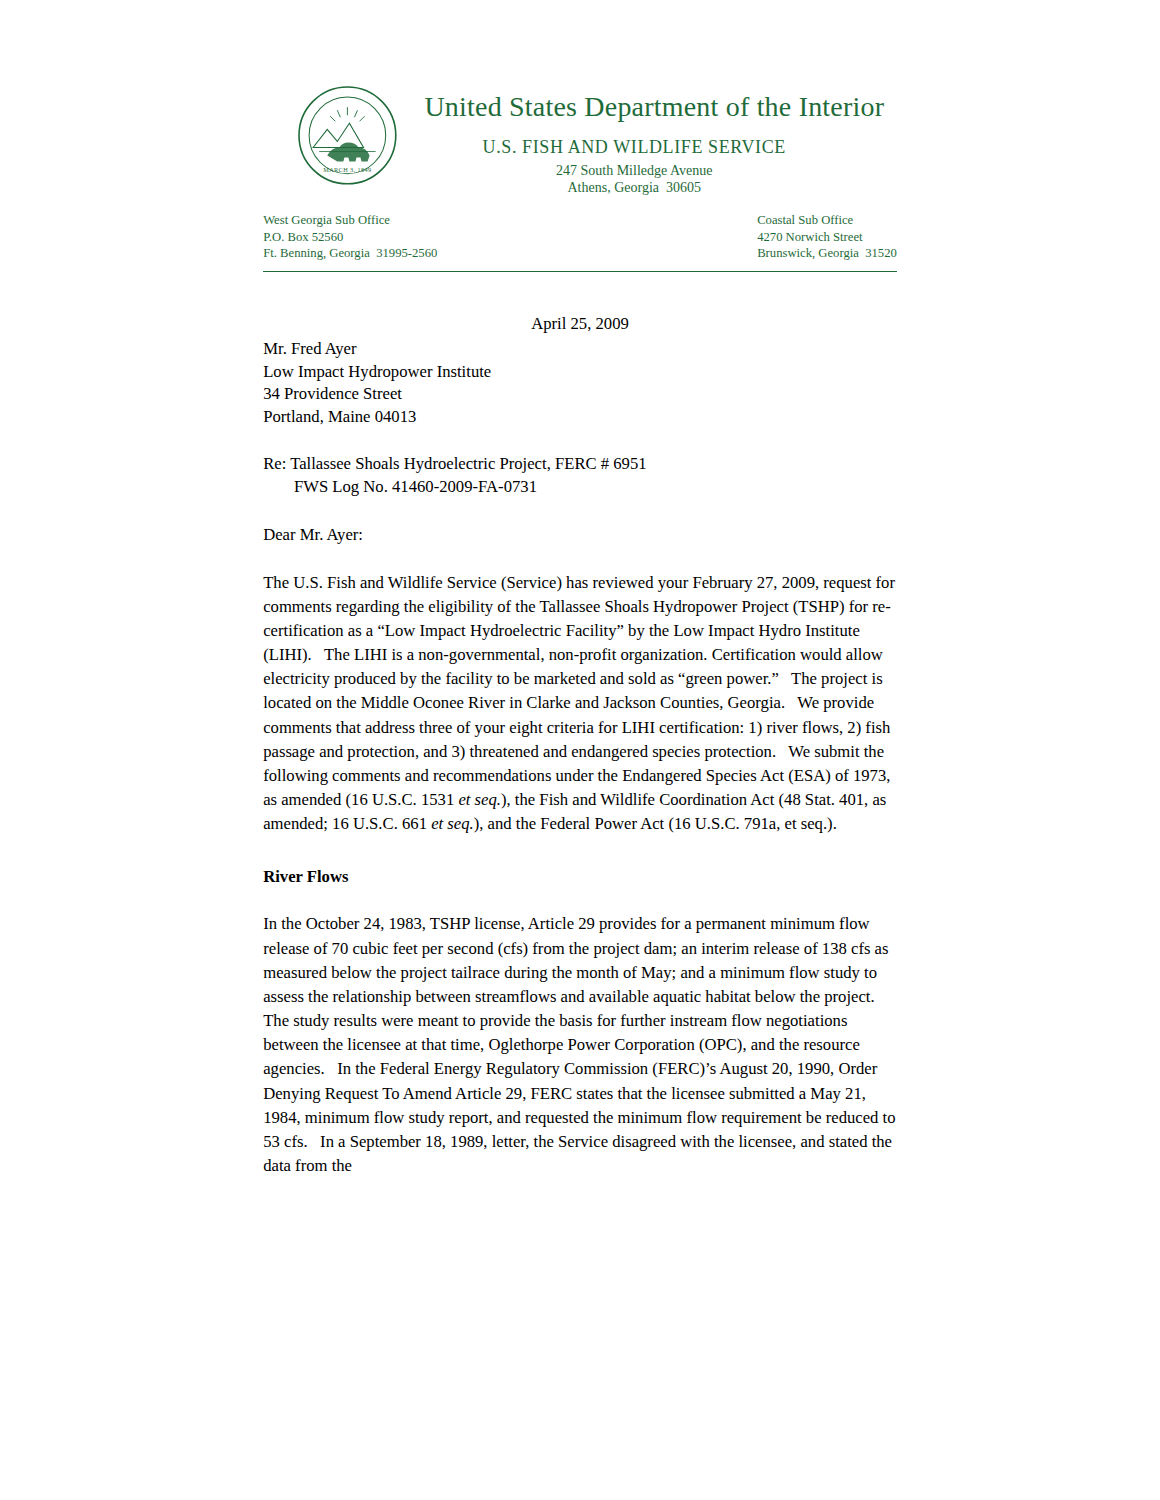MARCH 3, 1849
United States Department of the Interior
U.S. FISH AND WILDLIFE SERVICE
247 South Milledge Avenue
Athens, Georgia 30605
West Georgia Sub Office
P.O. Box 52560
Ft. Benning, Georgia 31995-2560
Coastal Sub Office
4270 Norwich Street
Brunswick, Georgia 31520
April 25, 2009
Mr. Fred Ayer
Low Impact Hydropower Institute
34 Providence Street
Portland, Maine 04013
Re: Tallassee Shoals Hydroelectric Project, FERC # 6951
FWS Log No. 41460-2009-FA-0731
Dear Mr. Ayer:
The U.S. Fish and Wildlife Service (Service) has reviewed your February 27, 2009, request for comments regarding the eligibility of the Tallassee Shoals Hydropower Project (TSHP) for re-certification as a “Low Impact Hydroelectric Facility” by the Low Impact Hydro Institute (LIHI). The LIHI is a non-governmental, non-profit organization. Certification would allow electricity produced by the facility to be marketed and sold as “green power.” The project is located on the Middle Oconee River in Clarke and Jackson Counties, Georgia. We provide comments that address three of your eight criteria for LIHI certification: 1) river flows, 2) fish passage and protection, and 3) threatened and endangered species protection. We submit the following comments and recommendations under the Endangered Species Act (ESA) of 1973, as amended (16 U.S.C. 1531 et seq.), the Fish and Wildlife Coordination Act (48 Stat. 401, as amended; 16 U.S.C. 661 et seq.), and the Federal Power Act (16 U.S.C. 791a, et seq.).
River Flows
In the October 24, 1983, TSHP license, Article 29 provides for a permanent minimum flow release of 70 cubic feet per second (cfs) from the project dam; an interim release of 138 cfs as measured below the project tailrace during the month of May; and a minimum flow study to assess the relationship between streamflows and available aquatic habitat below the project. The study results were meant to provide the basis for further instream flow negotiations between the licensee at that time, Oglethorpe Power Corporation (OPC), and the resource agencies. In the Federal Energy Regulatory Commission (FERC)’s August 20, 1990, Order Denying Request To Amend Article 29, FERC states that the licensee submitted a May 21, 1984, minimum flow study report, and requested the minimum flow requirement be reduced to 53 cfs. In a September 18, 1989, letter, the Service disagreed with the licensee, and stated the data from the